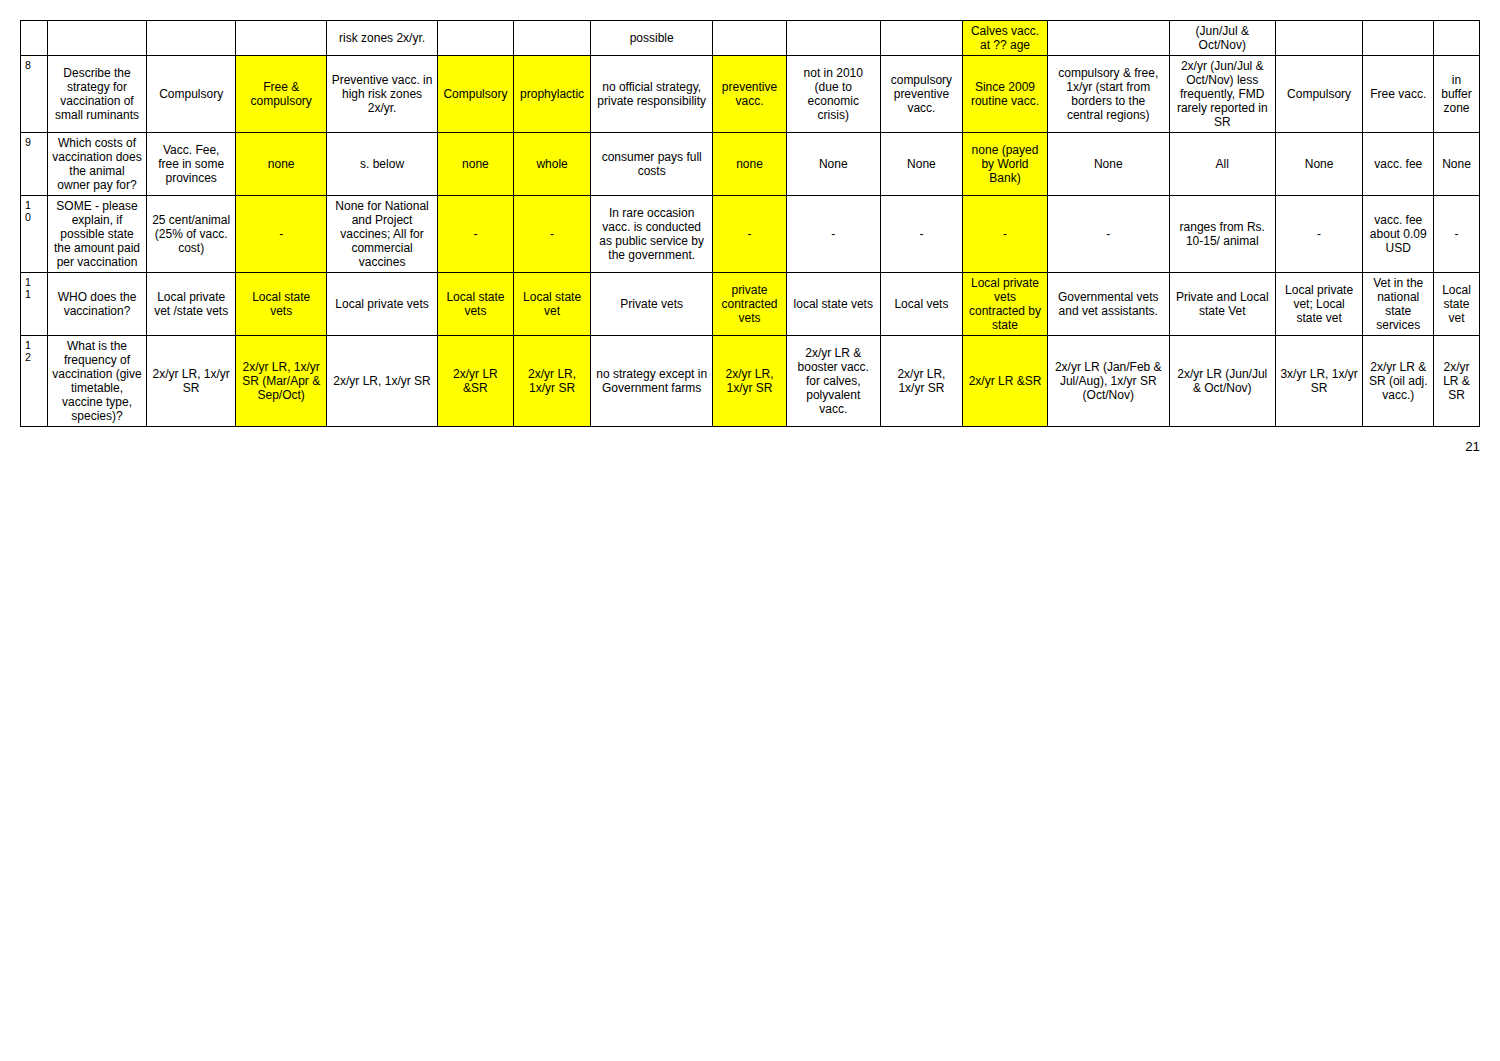| | | | | risk zones 2x/yr. | | | possible | | | | Calves vacc. at ?? age | | (Jun/Jul & Oct/Nov) | | | |
| 8 | Describe the strategy for vaccination of small ruminants | Compulsory | Free & compulsory | Preventive vacc. in high risk zones 2x/yr. | Compulsory | prophylactic | no official strategy, private responsibility | preventive vacc. | not in 2010 (due to economic crisis) | compulsory preventive vacc. | Since 2009 routine vacc. | compulsory & free, 1x/yr (start from borders to the central regions) | 2x/yr (Jun/Jul & Oct/Nov) less frequently, FMD rarely reported in SR | Compulsory | Free vacc. | in buffer zone |
| 9 | Which costs of vaccination does the animal owner pay for? | Vacc. Fee, free in some provinces | none | s. below | none | whole | consumer pays full costs | none | None | None | none (payed by World Bank) | None | All | None | vacc. fee | None |
| 1 0 | SOME - please explain, if possible state the amount paid per vaccination | 25 cent/animal (25% of vacc. cost) | - | None for National and Project vaccines; All for commercial vaccines | - | - | In rare occasion vacc. is conducted as public service by the government. | - | - | - | - | - | ranges from Rs. 10-15/ animal | - | vacc. fee about 0.09 USD | - |
| 1 1 | WHO does the vaccination? | Local private vet /state vets | Local state vets | Local private vets | Local state vets | Local state vet | Private vets | private contracted vets | local state vets | Local vets | Local private vets contracted by state | Governmental vets and vet assistants. | Private and Local state Vet | Local private vet; Local state vet | Vet in the national state services | Local state vet |
| 1 2 | What is the frequency of vaccination (give timetable, vaccine type, species)? | 2x/yr LR, 1x/yr SR | 2x/yr LR, 1x/yr SR (Mar/Apr & Sep/Oct) | 2x/yr LR, 1x/yr SR | 2x/yr LR &SR | 2x/yr LR, 1x/yr SR | no strategy except in Government farms | 2x/yr LR, 1x/yr SR | 2x/yr LR & booster vacc. for calves, polyvalent vacc. | 2x/yr LR, 1x/yr SR | 2x/yr LR &SR | 2x/yr LR (Jan/Feb & Jul/Aug), 1x/yr SR (Oct/Nov) | 2x/yr LR (Jun/Jul & Oct/Nov) | 3x/yr LR, 1x/yr SR | 2x/yr LR & SR (oil adj. vacc.) | 2x/yr LR & SR |
21